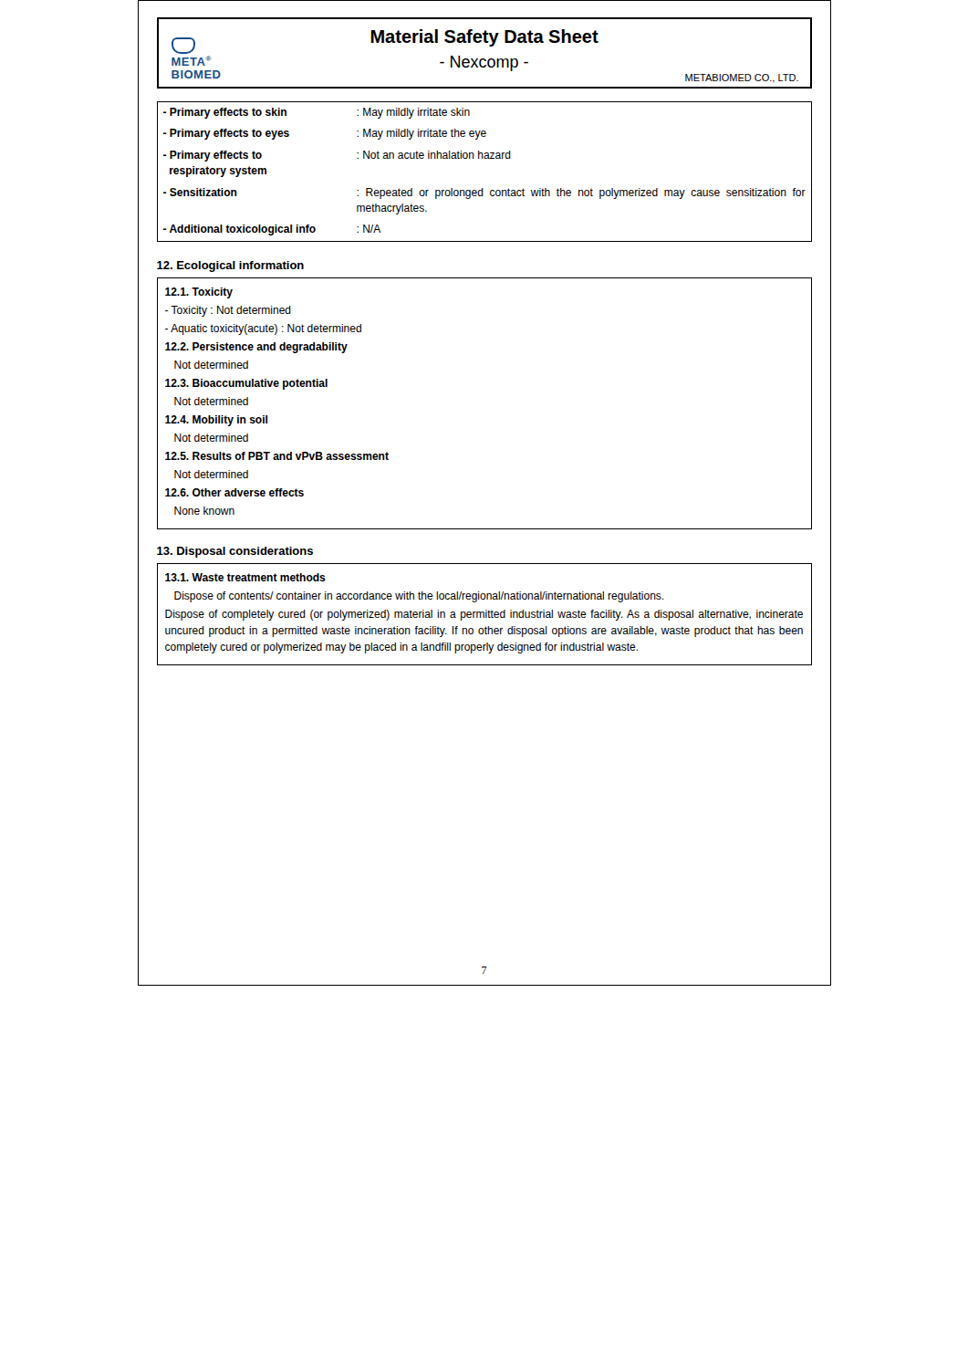META® BIOMED
Material Safety Data Sheet
- Nexcomp -
METABIOMED CO., LTD.
| - Primary effects to skin | : May mildly irritate skin |
| - Primary effects to eyes | : May mildly irritate the eye |
| - Primary effects to respiratory system | : Not an acute inhalation hazard |
| - Sensitization | : Repeated or prolonged contact with the not polymerized may cause sensitization for methacrylates. |
| - Additional toxicological info | : N/A |
12. Ecological information
12.1. Toxicity
- Toxicity : Not determined
- Aquatic toxicity(acute) : Not determined
12.2. Persistence and degradability
Not determined
12.3. Bioaccumulative potential
Not determined
12.4. Mobility in soil
Not determined
12.5. Results of PBT and vPvB assessment
Not determined
12.6. Other adverse effects
None known
13. Disposal considerations
13.1. Waste treatment methods
Dispose of contents/ container in accordance with the local/regional/national/international regulations.
Dispose of completely cured (or polymerized) material in a permitted industrial waste facility. As a disposal alternative, incinerate uncured product in a permitted waste incineration facility. If no other disposal options are available, waste product that has been completely cured or polymerized may be placed in a landfill properly designed for industrial waste.
7